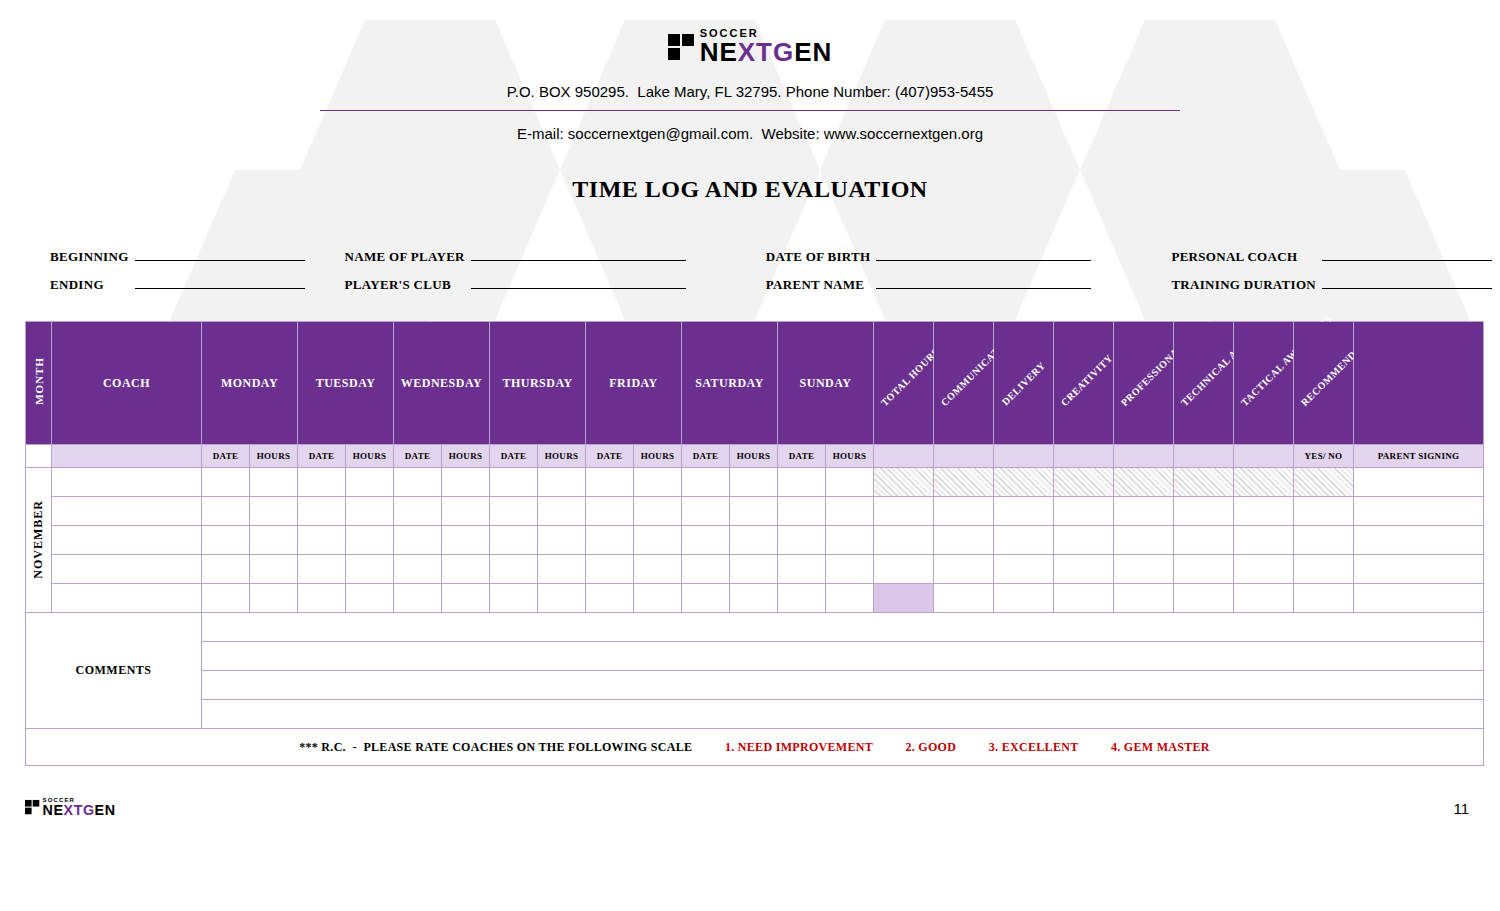SOCCER
SOCCER
NEXTGEN
P.O. BOX 950295. Lake Mary, FL 32795. Phone Number: (407)953-5455
E-mail: soccernextgen@gmail.com. Website: www.soccernextgen.org
TIME LOG AND EVALUATION
| BEGINNING | | NAME OF PLAYER | | DATE OF BIRTH | | PERSONAL COACH | |
| ENDING | | PLAYER'S CLUB | | PARENT NAME | | TRAINING DURATION | |
| MONTH | COACH | MONDAY | TUESDAY | WEDNESDAY | THURSDAY | FRIDAY | SATURDAY | SUNDAY | TOTAL HOURS | COMMUNICATION | DELIVERY | CREATIVITY | PROFESSIONALISM | TECHNICAL ABILITY | TACTICAL AWARENESS | RECOMMEND ? | |
| --- | --- | --- | --- | --- | --- | --- | --- | --- | --- | --- | --- | --- | --- | --- | --- | --- | --- |
| | | DATE | HOURS | DATE | HOURS | DATE | HOURS | DATE | HOURS | DATE | HOURS | DATE | HOURS | DATE | HOURS | | | | | | | | YES/ NO | PARENT SIGNING |
| NOVEMBER | | | | | | | | | | | | | | | | | | | | | | | | |
| COMMENTS | |
| *** R.C. - PLEASE RATE COACHES ON THE FOLLOWING SCALE 1. NEED IMPROVEMENT 2. GOOD 3. EXCELLENT 4. GEM MASTER |
SOCCER
NEXTGEN
11